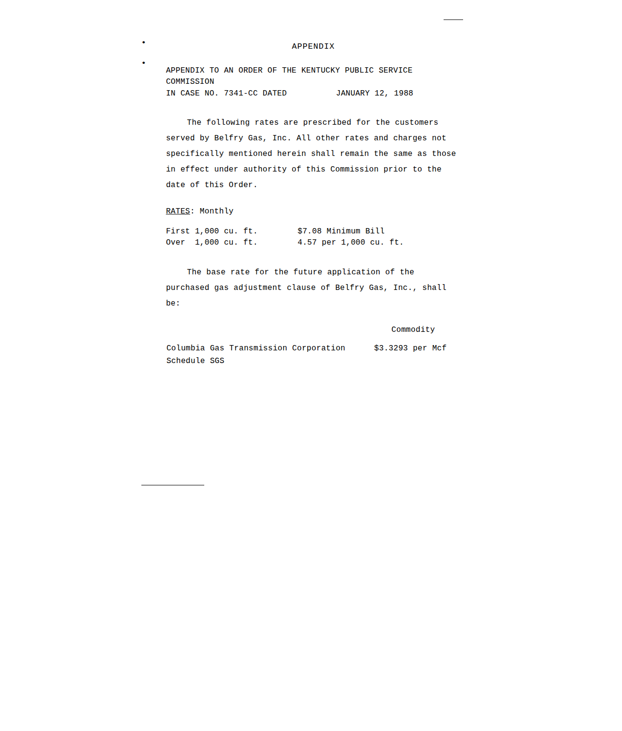•
•
APPENDIX
APPENDIX TO AN ORDER OF THE KENTUCKY PUBLIC SERVICE COMMISSION IN CASE NO. 7341-CC DATED JANUARY 12, 1988
The following rates are prescribed for the customers served by Belfry Gas, Inc. All other rates and charges not specifically mentioned herein shall remain the same as those in effect under authority of this Commission prior to the date of this Order.
RATES: Monthly
| First 1,000 cu. ft. | $7.08 Minimum Bill |
| Over 1,000 cu. ft. | 4.57 per 1,000 cu. ft. |
The base rate for the future application of the purchased gas adjustment clause of Belfry Gas, Inc., shall be:
Commodity
| Columbia Gas Transmission Corporation | $3.3293 per Mcf |
| Schedule SGS | |